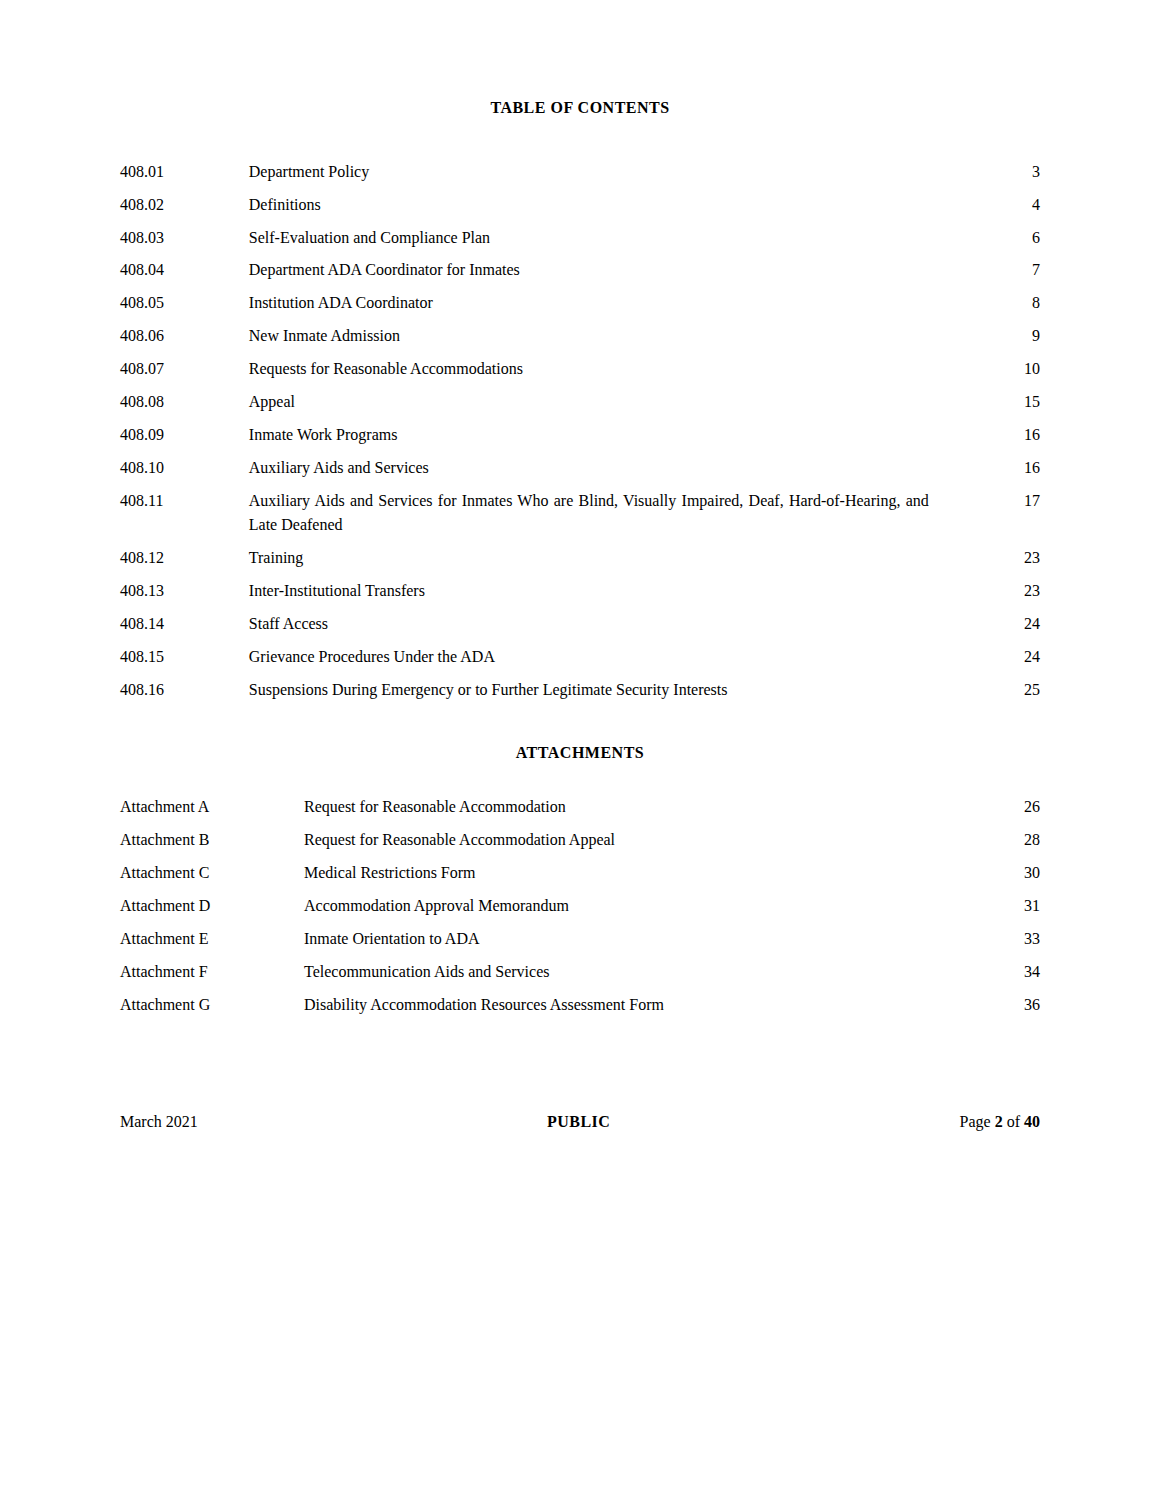TABLE OF CONTENTS
| 408.01 | Department Policy | 3 |
| 408.02 | Definitions | 4 |
| 408.03 | Self-Evaluation and Compliance Plan | 6 |
| 408.04 | Department ADA Coordinator for Inmates | 7 |
| 408.05 | Institution ADA Coordinator | 8 |
| 408.06 | New Inmate Admission | 9 |
| 408.07 | Requests for Reasonable Accommodations | 10 |
| 408.08 | Appeal | 15 |
| 408.09 | Inmate Work Programs | 16 |
| 408.10 | Auxiliary Aids and Services | 16 |
| 408.11 | Auxiliary Aids and Services for Inmates Who are Blind, Visually Impaired, Deaf, Hard-of-Hearing, and Late Deafened | 17 |
| 408.12 | Training | 23 |
| 408.13 | Inter-Institutional Transfers | 23 |
| 408.14 | Staff Access | 24 |
| 408.15 | Grievance Procedures Under the ADA | 24 |
| 408.16 | Suspensions During Emergency or to Further Legitimate Security Interests | 25 |
ATTACHMENTS
| Attachment A | Request for Reasonable Accommodation | 26 |
| Attachment B | Request for Reasonable Accommodation Appeal | 28 |
| Attachment C | Medical Restrictions Form | 30 |
| Attachment D | Accommodation Approval Memorandum | 31 |
| Attachment E | Inmate Orientation to ADA | 33 |
| Attachment F | Telecommunication Aids and Services | 34 |
| Attachment G | Disability Accommodation Resources Assessment Form | 36 |
March 2021
PUBLIC
Page 2 of 40